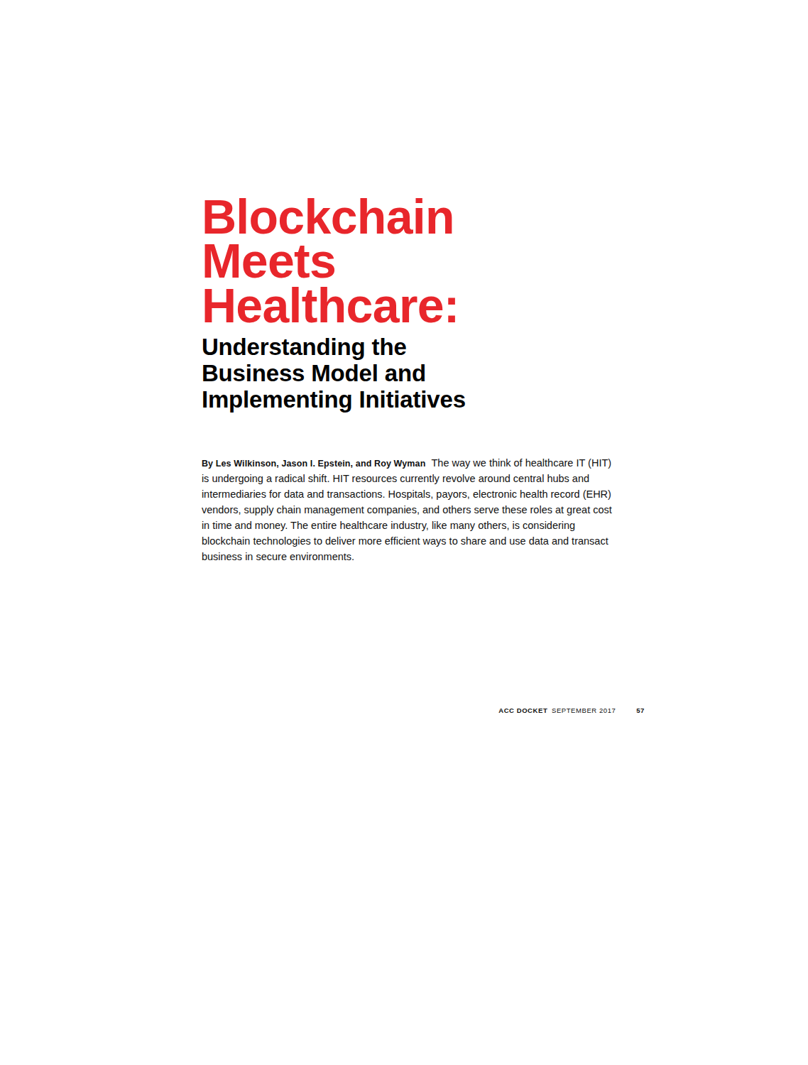Blockchain
Meets
Healthcare: Understanding the
Business Model and
Implementing Initiatives
By Les Wilkinson, Jason I. Epstein, and Roy Wyman The way we think of healthcare IT (HIT) is undergoing a radical shift. HIT resources currently revolve around central hubs and intermediaries for data and transactions. Hospitals, payors, electronic health record (EHR) vendors, supply chain management companies, and others serve these roles at great cost in time and money. The entire healthcare industry, like many others, is considering blockchain technologies to deliver more efficient ways to share and use data and transact business in secure environments.
ACC DOCKET SEPTEMBER 201757